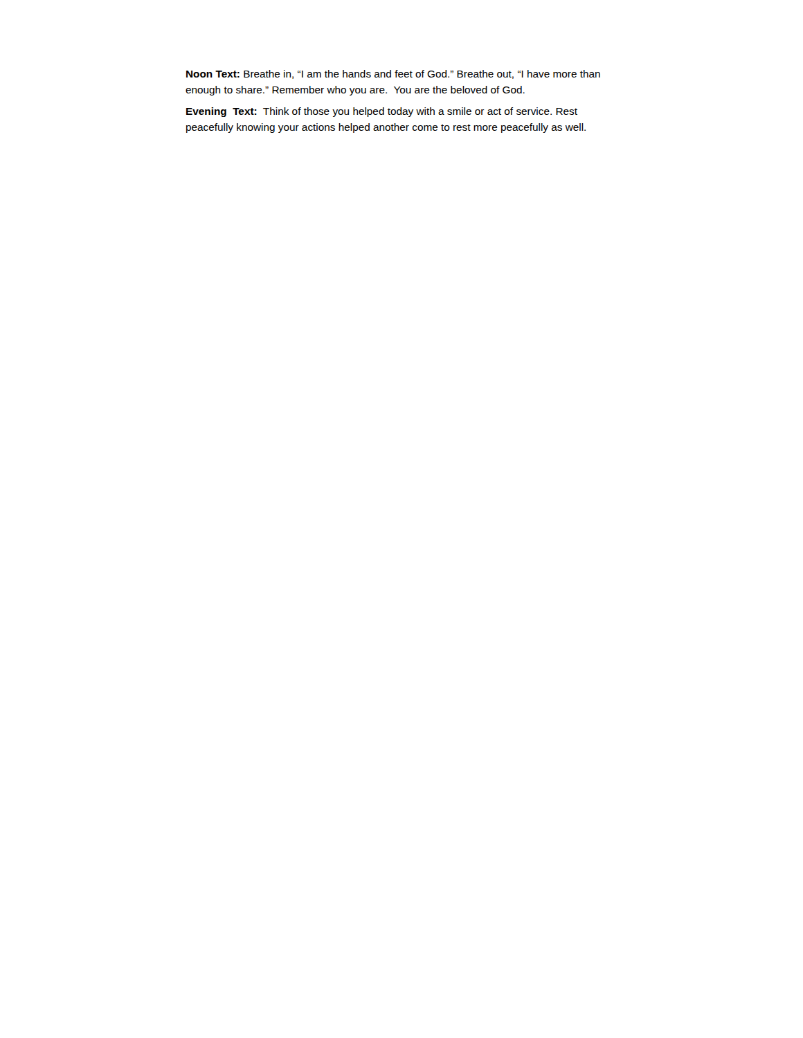Noon Text: Breathe in, “I am the hands and feet of God.” Breathe out, “I have more than enough to share.” Remember who you are. You are the beloved of God.
Evening Text: Think of those you helped today with a smile or act of service. Rest peacefully knowing your actions helped another come to rest more peacefully as well.